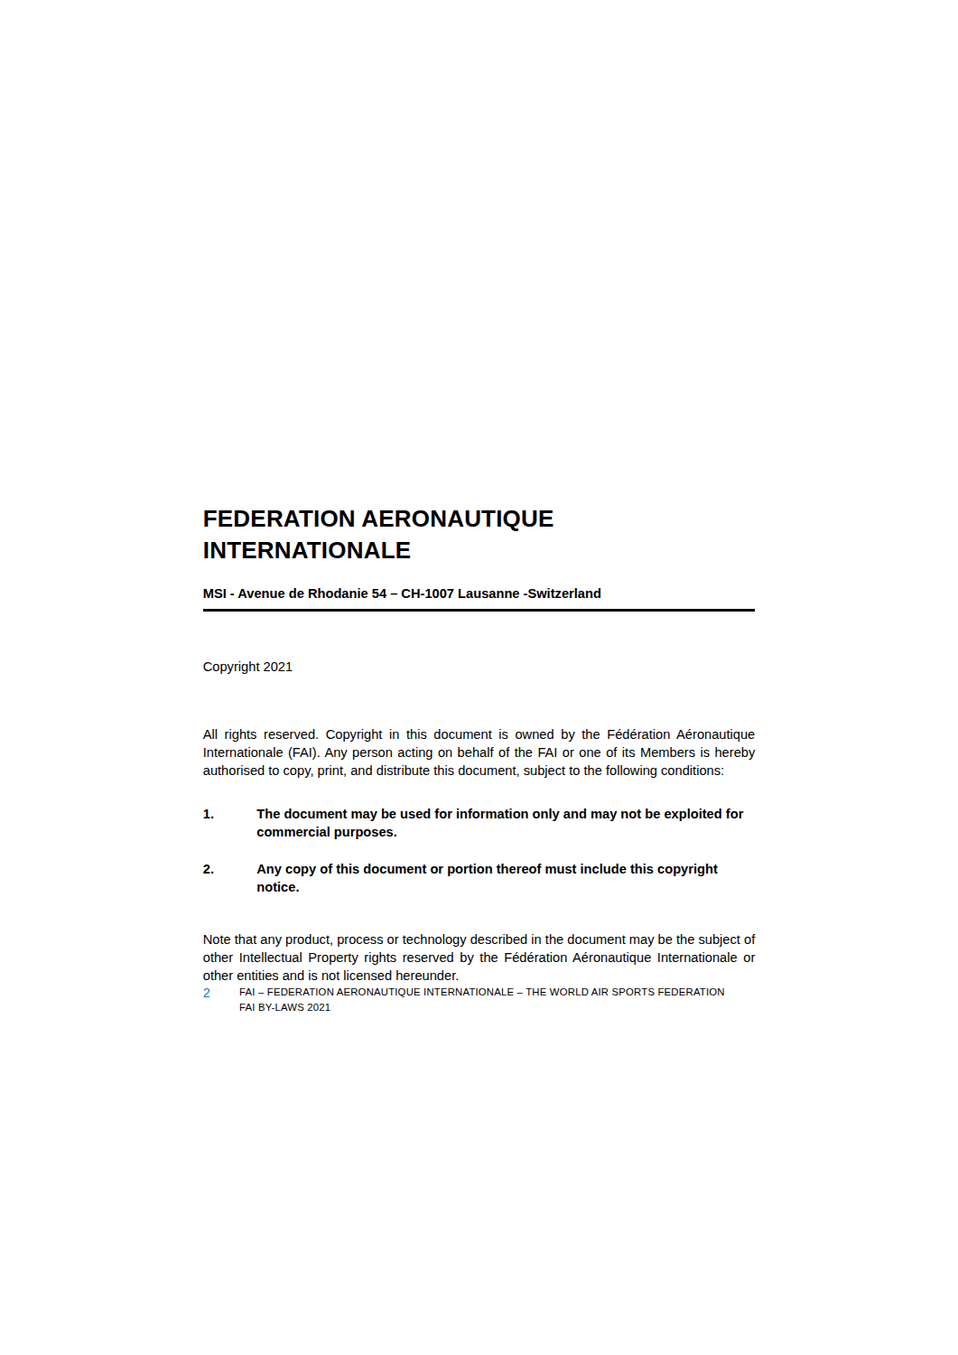FEDERATION AERONAUTIQUE INTERNATIONALE
MSI - Avenue de Rhodanie 54 – CH-1007 Lausanne -Switzerland
Copyright 2021
All rights reserved. Copyright in this document is owned by the Fédération Aéronautique Internationale (FAI). Any person acting on behalf of the FAI or one of its Members is hereby authorised to copy, print, and distribute this document, subject to the following conditions:
1. The document may be used for information only and may not be exploited for commercial purposes.
2. Any copy of this document or portion thereof must include this copyright notice.
Note that any product, process or technology described in the document may be the subject of other Intellectual Property rights reserved by the Fédération Aéronautique Internationale or other entities and is not licensed hereunder.
2
FAI – FEDERATION AERONAUTIQUE INTERNATIONALE – THE WORLD AIR SPORTS FEDERATION
FAI BY-LAWS 2021